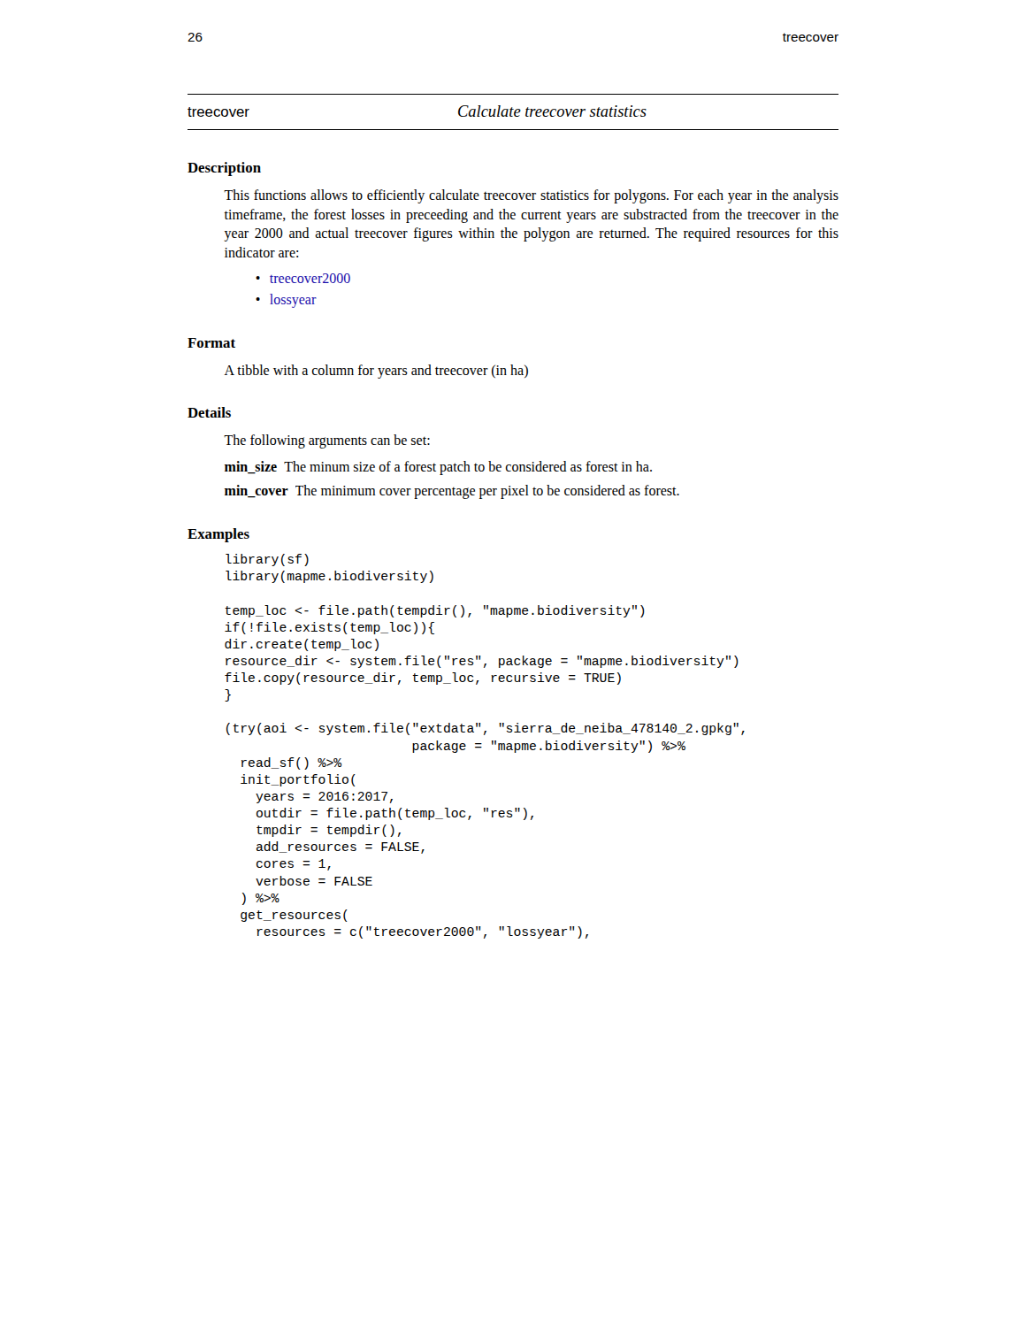26 treecover
treecover Calculate treecover statistics
Description
This functions allows to efficiently calculate treecover statistics for polygons. For each year in the analysis timeframe, the forest losses in preceeding and the current years are substracted from the treecover in the year 2000 and actual treecover figures within the polygon are returned. The required resources for this indicator are:
treecover2000
lossyear
Format
A tibble with a column for years and treecover (in ha)
Details
The following arguments can be set:
min_size
The minum size of a forest patch to be considered as forest in ha.
min_cover
The minimum cover percentage per pixel to be considered as forest.
Examples
library(sf)
library(mapme.biodiversity)

temp_loc <- file.path(tempdir(), "mapme.biodiversity")
if(!file.exists(temp_loc)){
dir.create(temp_loc)
resource_dir <- system.file("res", package = "mapme.biodiversity")
file.copy(resource_dir, temp_loc, recursive = TRUE)
}

(try(aoi <- system.file("extdata", "sierra_de_neiba_478140_2.gpkg",
                        package = "mapme.biodiversity") %>%
  read_sf() %>%
  init_portfolio(
    years = 2016:2017,
    outdir = file.path(temp_loc, "res"),
    tmpdir = tempdir(),
    add_resources = FALSE,
    cores = 1,
    verbose = FALSE
  ) %>%
  get_resources(
    resources = c("treecover2000", "lossyear"),